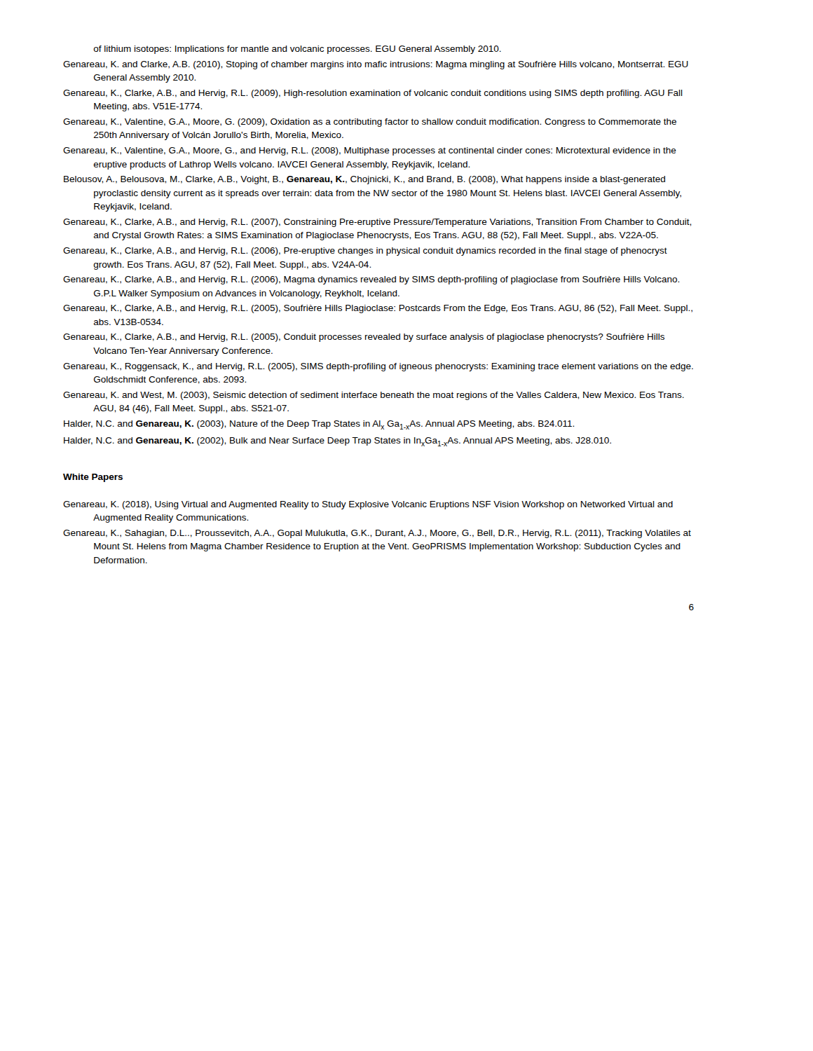of lithium isotopes: Implications for mantle and volcanic processes. EGU General Assembly 2010.
Genareau, K. and Clarke, A.B. (2010), Stoping of chamber margins into mafic intrusions: Magma mingling at Soufrière Hills volcano, Montserrat. EGU General Assembly 2010.
Genareau, K., Clarke, A.B., and Hervig, R.L. (2009), High-resolution examination of volcanic conduit conditions using SIMS depth profiling. AGU Fall Meeting, abs. V51E-1774.
Genareau, K., Valentine, G.A., Moore, G. (2009), Oxidation as a contributing factor to shallow conduit modification. Congress to Commemorate the 250th Anniversary of Volcán Jorullo's Birth, Morelia, Mexico.
Genareau, K., Valentine, G.A., Moore, G., and Hervig, R.L. (2008), Multiphase processes at continental cinder cones: Microtextural evidence in the eruptive products of Lathrop Wells volcano. IAVCEI General Assembly, Reykjavik, Iceland.
Belousov, A., Belousova, M., Clarke, A.B., Voight, B., Genareau, K., Chojnicki, K., and Brand, B. (2008), What happens inside a blast-generated pyroclastic density current as it spreads over terrain: data from the NW sector of the 1980 Mount St. Helens blast. IAVCEI General Assembly, Reykjavik, Iceland.
Genareau, K., Clarke, A.B., and Hervig, R.L. (2007), Constraining Pre-eruptive Pressure/Temperature Variations, Transition From Chamber to Conduit, and Crystal Growth Rates: a SIMS Examination of Plagioclase Phenocrysts, Eos Trans. AGU, 88 (52), Fall Meet. Suppl., abs. V22A-05.
Genareau, K., Clarke, A.B., and Hervig, R.L. (2006), Pre-eruptive changes in physical conduit dynamics recorded in the final stage of phenocryst growth. Eos Trans. AGU, 87 (52), Fall Meet. Suppl., abs. V24A-04.
Genareau, K., Clarke, A.B., and Hervig, R.L. (2006), Magma dynamics revealed by SIMS depth-profiling of plagioclase from Soufrière Hills Volcano. G.P.L Walker Symposium on Advances in Volcanology, Reykholt, Iceland.
Genareau, K., Clarke, A.B., and Hervig, R.L. (2005), Soufrière Hills Plagioclase: Postcards From the Edge, Eos Trans. AGU, 86 (52), Fall Meet. Suppl., abs. V13B-0534.
Genareau, K., Clarke, A.B., and Hervig, R.L. (2005), Conduit processes revealed by surface analysis of plagioclase phenocrysts? Soufrière Hills Volcano Ten-Year Anniversary Conference.
Genareau, K., Roggensack, K., and Hervig, R.L. (2005), SIMS depth-profiling of igneous phenocrysts: Examining trace element variations on the edge. Goldschmidt Conference, abs. 2093.
Genareau, K. and West, M. (2003), Seismic detection of sediment interface beneath the moat regions of the Valles Caldera, New Mexico. Eos Trans. AGU, 84 (46), Fall Meet. Suppl., abs. S521-07.
Halder, N.C. and Genareau, K. (2003), Nature of the Deep Trap States in Alx Ga1-xAs. Annual APS Meeting, abs. B24.011.
Halder, N.C. and Genareau, K. (2002), Bulk and Near Surface Deep Trap States in InxGa1-xAs. Annual APS Meeting, abs. J28.010.
White Papers
Genareau, K. (2018), Using Virtual and Augmented Reality to Study Explosive Volcanic Eruptions NSF Vision Workshop on Networked Virtual and Augmented Reality Communications.
Genareau, K., Sahagian, D.L.., Proussevitch, A.A., Gopal Mulukutla, G.K., Durant, A.J., Moore, G., Bell, D.R., Hervig, R.L. (2011), Tracking Volatiles at Mount St. Helens from Magma Chamber Residence to Eruption at the Vent. GeoPRISMS Implementation Workshop: Subduction Cycles and Deformation.
6